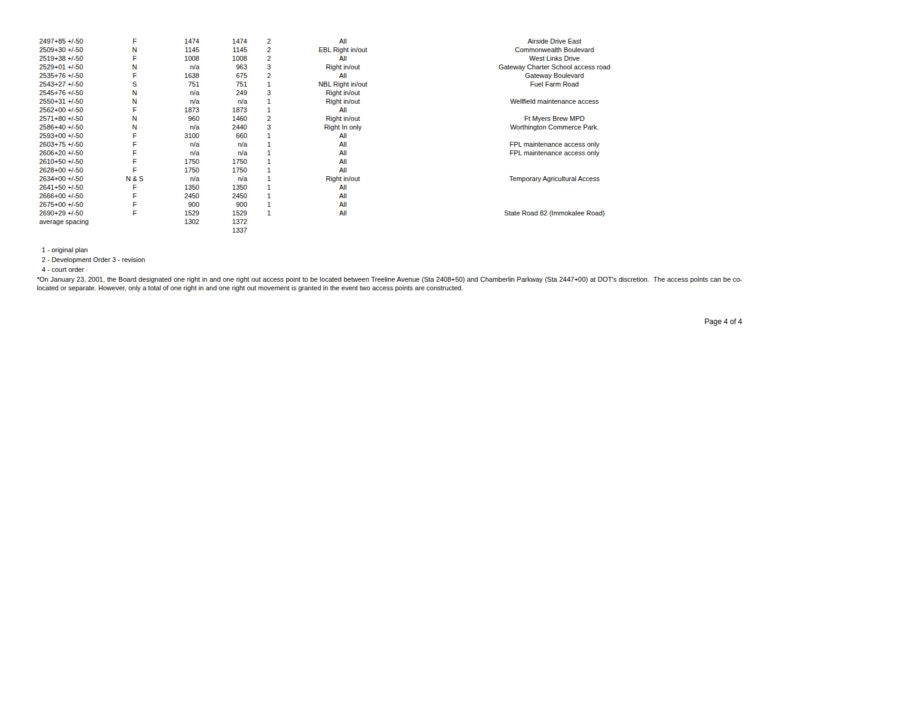| 2497+85 +/-50 | F | 1474 | 1474 | 2 | All | Airside Drive East |
| 2509+30 +/-50 | N | 1145 | 1145 | 2 | EBL Right in/out | Commonwealth Boulevard |
| 2519+38 +/-50 | F | 1008 | 1008 | 2 | All | West Links Drive |
| 2529+01 +/-50 | N | n/a | 963 | 3 | Right in/out | Gateway Charter School access road |
| 2535+76 +/-50 | F | 1638 | 675 | 2 | All | Gateway Boulevard |
| 2543+27 +/-50 | S | 751 | 751 | 1 | NBL Right in/out | Fuel Farm Road |
| 2545+76 +/-50 | N | n/a | 249 | 3 | Right in/out | |
| 2550+31 +/-50 | N | n/a | n/a | 1 | Right in/out | Wellfield maintenance access |
| 2562+00 +/-50 | F | 1873 | 1873 | 1 | All | |
| 2571+80 +/-50 | N | 960 | 1460 | 2 | Right in/out | Ft Myers Brew MPD |
| 2586+40 +/-50 | N | n/a | 2440 | 3 | Right In only | Worthington Commerce Park. |
| 2593+00 +/-50 | F | 3100 | 660 | 1 | All | |
| 2603+75 +/-50 | F | n/a | n/a | 1 | All | FPL maintenance access only |
| 2606+20 +/-50 | F | n/a | n/a | 1 | All | FPL maintenance access only |
| 2610+50 +/-50 | F | 1750 | 1750 | 1 | All | |
| 2628+00 +/-50 | F | 1750 | 1750 | 1 | All | |
| 2634+00 +/-50 | N & S | n/a | n/a | 1 | Right in/out | Temporary Agricultural Access |
| 2641+50 +/-50 | F | 1350 | 1350 | 1 | All | |
| 2666+00 +/-50 | F | 2450 | 2450 | 1 | All | |
| 2675+00 +/-50 | F | 900 | 900 | 1 | All | |
| 2690+29 +/-50 | F | 1529 | 1529 | 1 | All | State Road 82 (Immokalee Road) |
| average spacing | | 1302 | 1372 | | | |
| | | | 1337 | | | |
1 - original plan
2 - Development Order 3 - revision
4 - court order
*On January 23, 2001, the Board designated one right in and one right out access point to be located between Treeline Avenue (Sta 2408+50) and Chamberlin Parkway (Sta 2447+00) at DOT's discretion. The access points can be co-located or separate. However, only a total of one right in and one right out movement is granted in the event two access points are constructed.
Page 4 of 4